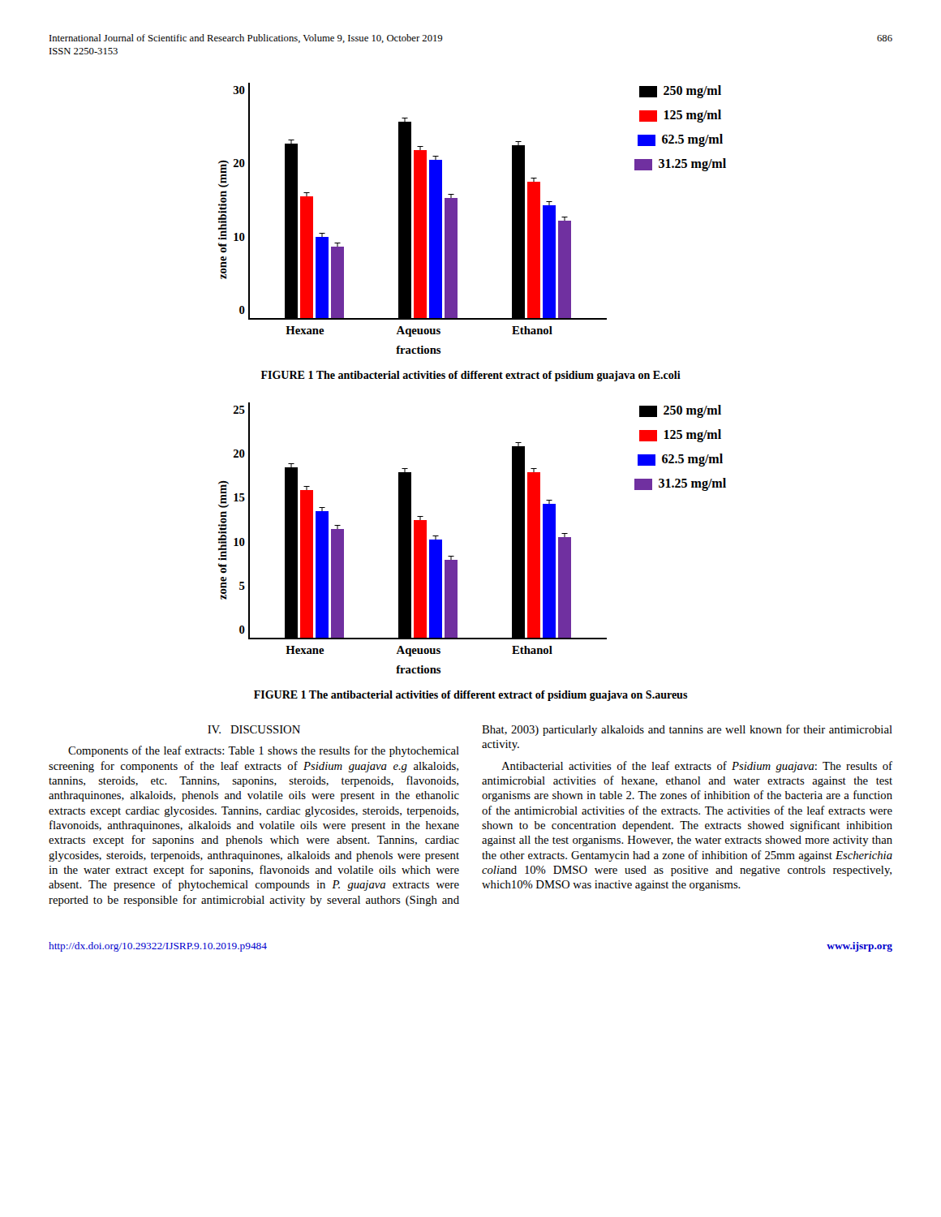International Journal of Scientific and Research Publications, Volume 9, Issue 10, October 2019
ISSN 2250-3153
686
zone of inhibition (mm)
30 20 10 0
Hexane Aqeuous Ethanol
fractions
250 mg/ml
125 mg/ml
62.5 mg/ml
31.25 mg/ml
FIGURE 1 The antibacterial activities of different extract of psidium guajava on E.coli
zone of inhibition (mm)
25 20 15 10 5 0
Hexane Aqeuous Ethanol
fractions
250 mg/ml
125 mg/ml
62.5 mg/ml
31.25 mg/ml
FIGURE 1 The antibacterial activities of different extract of psidium guajava on S.aureus
IV. DISCUSSION
Components of the leaf extracts: Table 1 shows the results for the phytochemical screening for components of the leaf extracts of Psidium guajava e.g alkaloids, tannins, steroids, etc. Tannins, saponins, steroids, terpenoids, flavonoids, anthraquinones, alkaloids, phenols and volatile oils were present in the ethanolic extracts except cardiac glycosides. Tannins, cardiac glycosides, steroids, terpenoids, flavonoids, anthraquinones, alkaloids and volatile oils were present in the hexane extracts except for saponins and phenols which were absent. Tannins, cardiac glycosides, steroids, terpenoids, anthraquinones, alkaloids and phenols were present in the water extract except for saponins, flavonoids and volatile oils which were absent. The presence of phytochemical compounds in P. guajava extracts were reported to be responsible for antimicrobial activity by several authors (Singh and Bhat, 2003) particularly alkaloids and tannins are well known for their antimicrobial activity.
Antibacterial activities of the leaf extracts of Psidium guajava: The results of antimicrobial activities of hexane, ethanol and water extracts against the test organisms are shown in table 2. The zones of inhibition of the bacteria are a function of the antimicrobial activities of the extracts. The activities of the leaf extracts were shown to be concentration dependent. The extracts showed significant inhibition against all the test organisms. However, the water extracts showed more activity than the other extracts. Gentamycin had a zone of inhibition of 25mm against Escherichia coliand 10% DMSO were used as positive and negative controls respectively, which10% DMSO was inactive against the organisms.
http://dx.doi.org/10.29322/IJSRP.9.10.2019.p9484
www.ijsrp.org